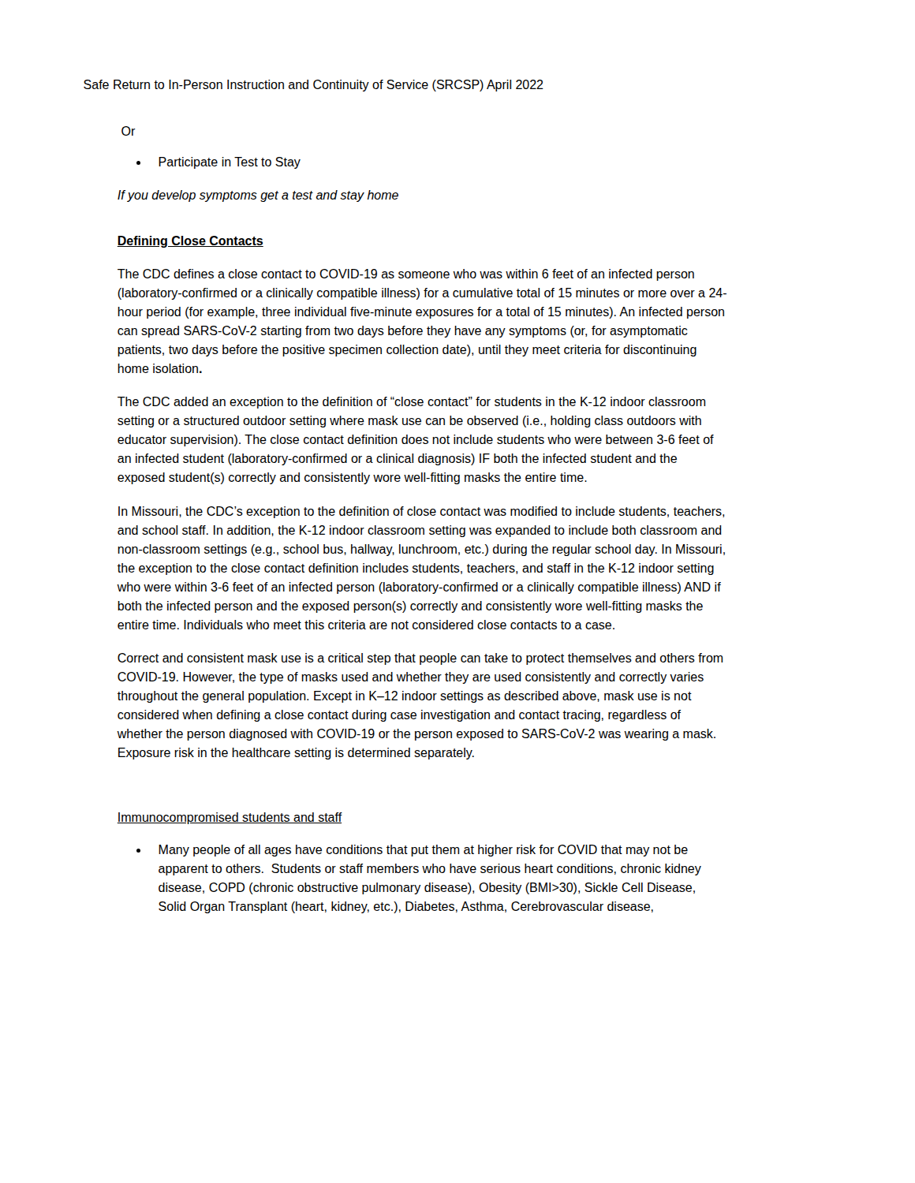Safe Return to In-Person Instruction and Continuity of Service (SRCSP) April 2022
Or
Participate in Test to Stay
If you develop symptoms get a test and stay home
Defining Close Contacts
The CDC defines a close contact to COVID-19 as someone who was within 6 feet of an infected person (laboratory-confirmed or a clinically compatible illness) for a cumulative total of 15 minutes or more over a 24-hour period (for example, three individual five-minute exposures for a total of 15 minutes). An infected person can spread SARS-CoV-2 starting from two days before they have any symptoms (or, for asymptomatic patients, two days before the positive specimen collection date), until they meet criteria for discontinuing home isolation.
The CDC added an exception to the definition of “close contact” for students in the K-12 indoor classroom setting or a structured outdoor setting where mask use can be observed (i.e., holding class outdoors with educator supervision). The close contact definition does not include students who were between 3-6 feet of an infected student (laboratory-confirmed or a clinical diagnosis) IF both the infected student and the exposed student(s) correctly and consistently wore well-fitting masks the entire time.
In Missouri, the CDC’s exception to the definition of close contact was modified to include students, teachers, and school staff. In addition, the K-12 indoor classroom setting was expanded to include both classroom and non-classroom settings (e.g., school bus, hallway, lunchroom, etc.) during the regular school day. In Missouri, the exception to the close contact definition includes students, teachers, and staff in the K-12 indoor setting who were within 3-6 feet of an infected person (laboratory-confirmed or a clinically compatible illness) AND if both the infected person and the exposed person(s) correctly and consistently wore well-fitting masks the entire time. Individuals who meet this criteria are not considered close contacts to a case.
Correct and consistent mask use is a critical step that people can take to protect themselves and others from COVID-19. However, the type of masks used and whether they are used consistently and correctly varies throughout the general population. Except in K–12 indoor settings as described above, mask use is not considered when defining a close contact during case investigation and contact tracing, regardless of whether the person diagnosed with COVID-19 or the person exposed to SARS-CoV-2 was wearing a mask. Exposure risk in the healthcare setting is determined separately.
Immunocompromised students and staff
Many people of all ages have conditions that put them at higher risk for COVID that may not be apparent to others. Students or staff members who have serious heart conditions, chronic kidney disease, COPD (chronic obstructive pulmonary disease), Obesity (BMI>30), Sickle Cell Disease, Solid Organ Transplant (heart, kidney, etc.), Diabetes, Asthma, Cerebrovascular disease,